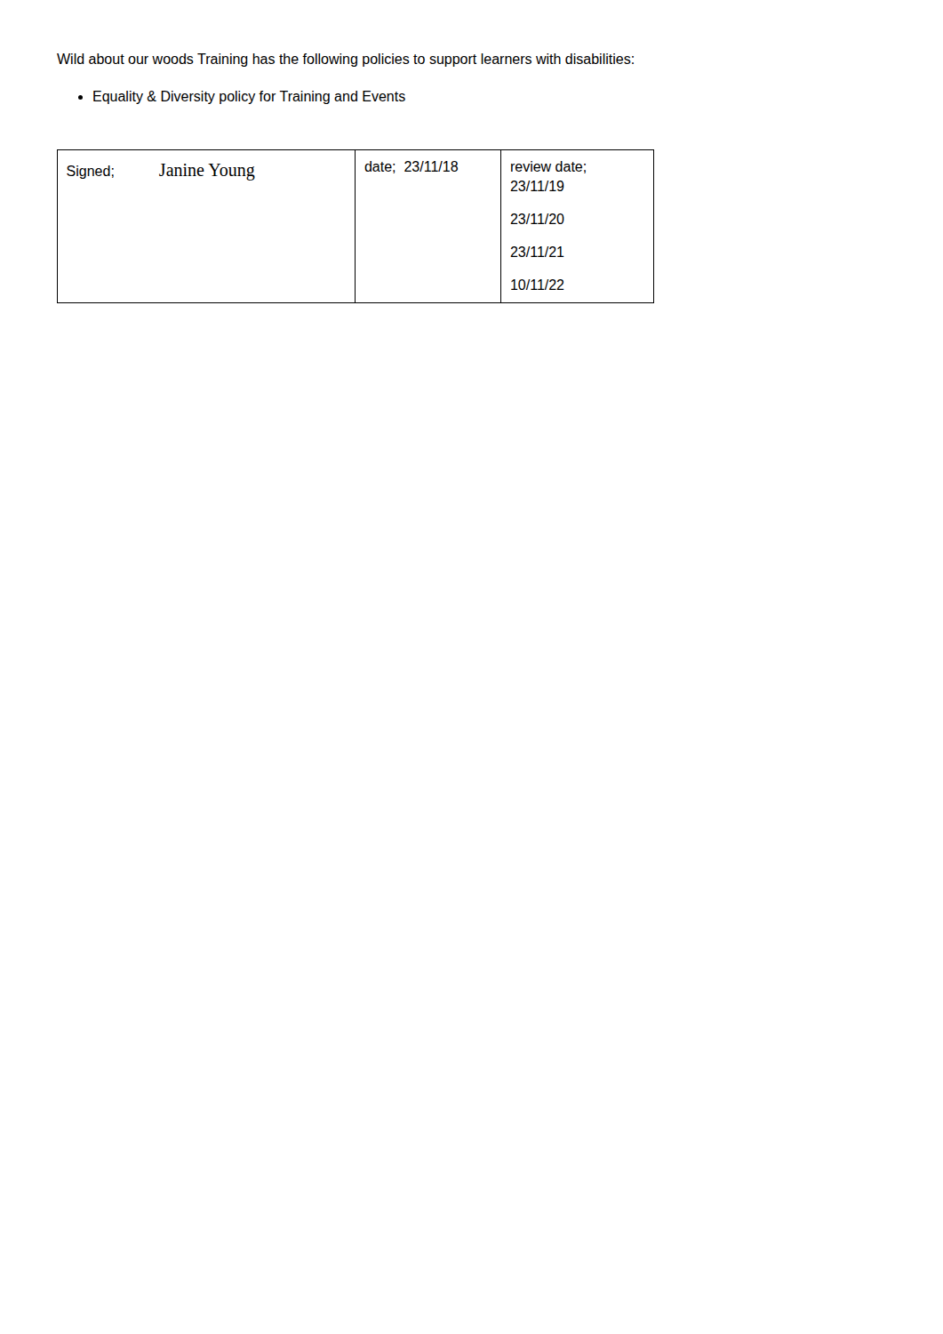Wild about our woods Training has the following policies to support learners with disabilities:
Equality & Diversity policy for Training and Events
| Signed; Janine Young | date; 23/11/18 | review date; 23/11/19 23/11/20 23/11/21 10/11/22 |